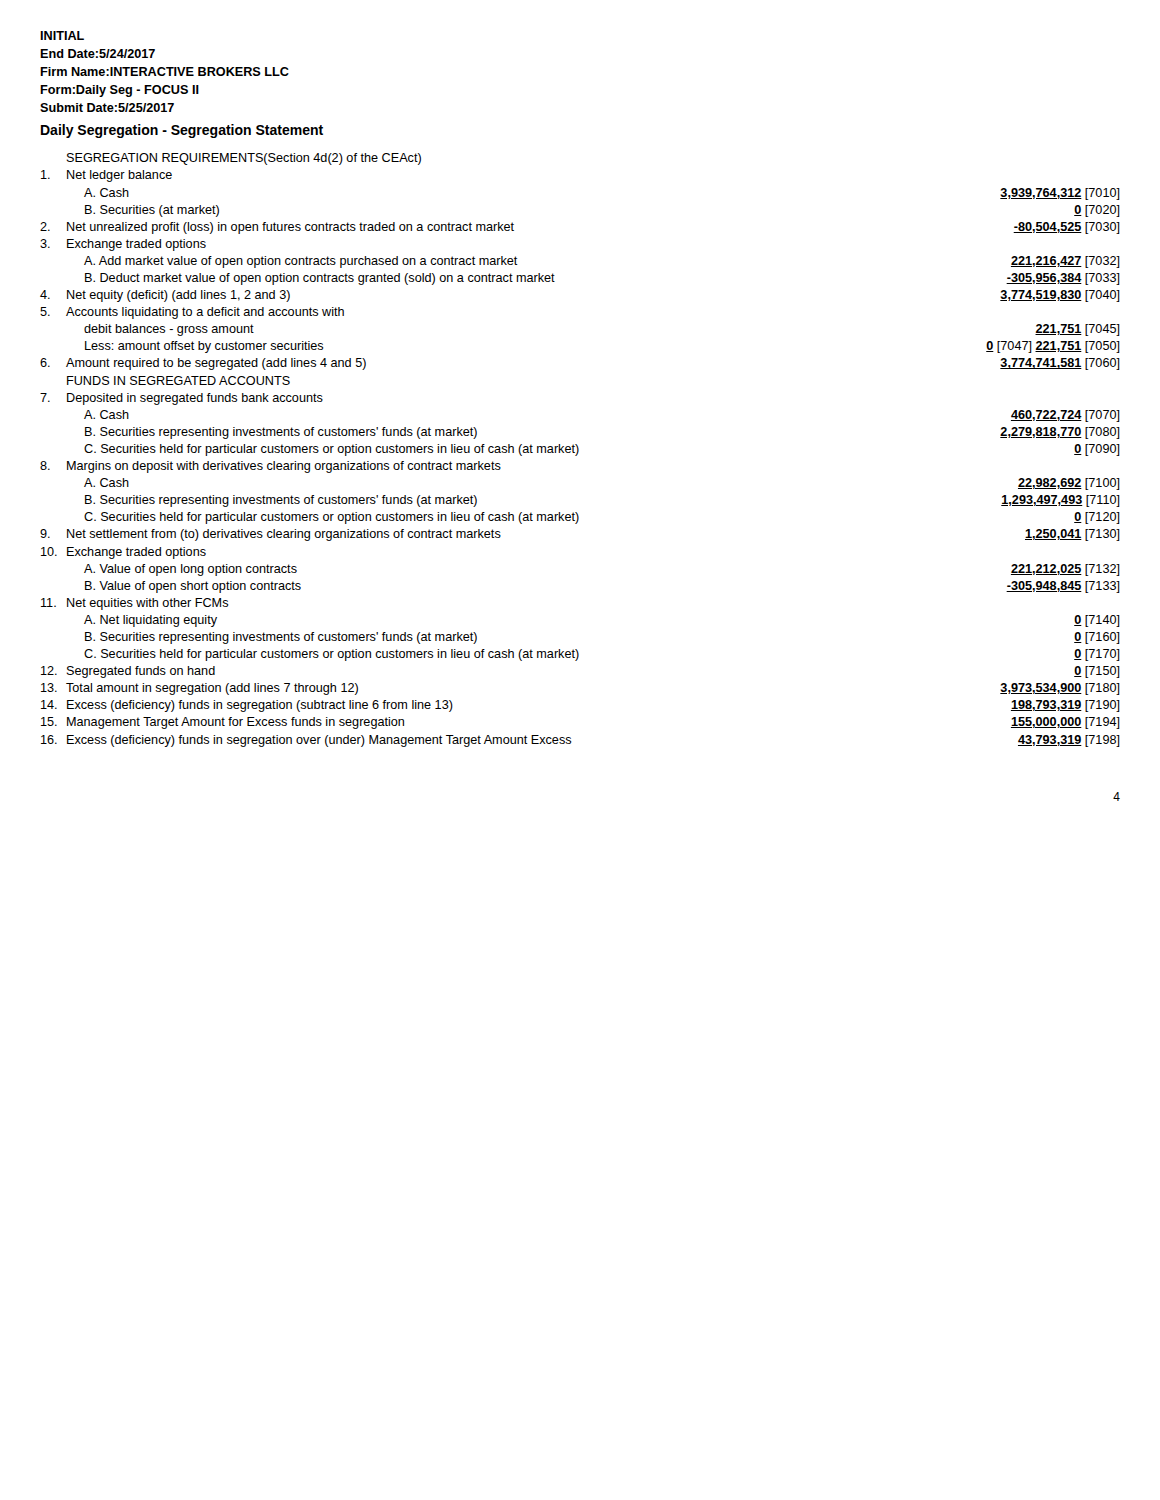INITIAL
End Date:5/24/2017
Firm Name:INTERACTIVE BROKERS LLC
Form:Daily Seg - FOCUS II
Submit Date:5/25/2017
Daily Segregation - Segregation Statement
| | SEGREGATION REQUIREMENTS(Section 4d(2) of the CEAct) | |
| 1. | Net ledger balance | |
| | A. Cash | 3,939,764,312 [7010] |
| | B. Securities (at market) | 0 [7020] |
| 2. | Net unrealized profit (loss) in open futures contracts traded on a contract market | -80,504,525 [7030] |
| 3. | Exchange traded options | |
| | A. Add market value of open option contracts purchased on a contract market | 221,216,427 [7032] |
| | B. Deduct market value of open option contracts granted (sold) on a contract market | -305,956,384 [7033] |
| 4. | Net equity (deficit) (add lines 1, 2 and 3) | 3,774,519,830 [7040] |
| 5. | Accounts liquidating to a deficit and accounts with | |
| | debit balances - gross amount | 221,751 [7045] |
| | Less: amount offset by customer securities | 0 [7047] 221,751 [7050] |
| 6. | Amount required to be segregated (add lines 4 and 5) | 3,774,741,581 [7060] |
| | FUNDS IN SEGREGATED ACCOUNTS | |
| 7. | Deposited in segregated funds bank accounts | |
| | A. Cash | 460,722,724 [7070] |
| | B. Securities representing investments of customers' funds (at market) | 2,279,818,770 [7080] |
| | C. Securities held for particular customers or option customers in lieu of cash (at market) | 0 [7090] |
| 8. | Margins on deposit with derivatives clearing organizations of contract markets | |
| | A. Cash | 22,982,692 [7100] |
| | B. Securities representing investments of customers' funds (at market) | 1,293,497,493 [7110] |
| | C. Securities held for particular customers or option customers in lieu of cash (at market) | 0 [7120] |
| 9. | Net settlement from (to) derivatives clearing organizations of contract markets | 1,250,041 [7130] |
| 10. | Exchange traded options | |
| | A. Value of open long option contracts | 221,212,025 [7132] |
| | B. Value of open short option contracts | -305,948,845 [7133] |
| 11. | Net equities with other FCMs | |
| | A. Net liquidating equity | 0 [7140] |
| | B. Securities representing investments of customers' funds (at market) | 0 [7160] |
| | C. Securities held for particular customers or option customers in lieu of cash (at market) | 0 [7170] |
| 12. | Segregated funds on hand | 0 [7150] |
| 13. | Total amount in segregation (add lines 7 through 12) | 3,973,534,900 [7180] |
| 14. | Excess (deficiency) funds in segregation (subtract line 6 from line 13) | 198,793,319 [7190] |
| 15. | Management Target Amount for Excess funds in segregation | 155,000,000 [7194] |
| 16. | Excess (deficiency) funds in segregation over (under) Management Target Amount Excess | 43,793,319 [7198] |
4